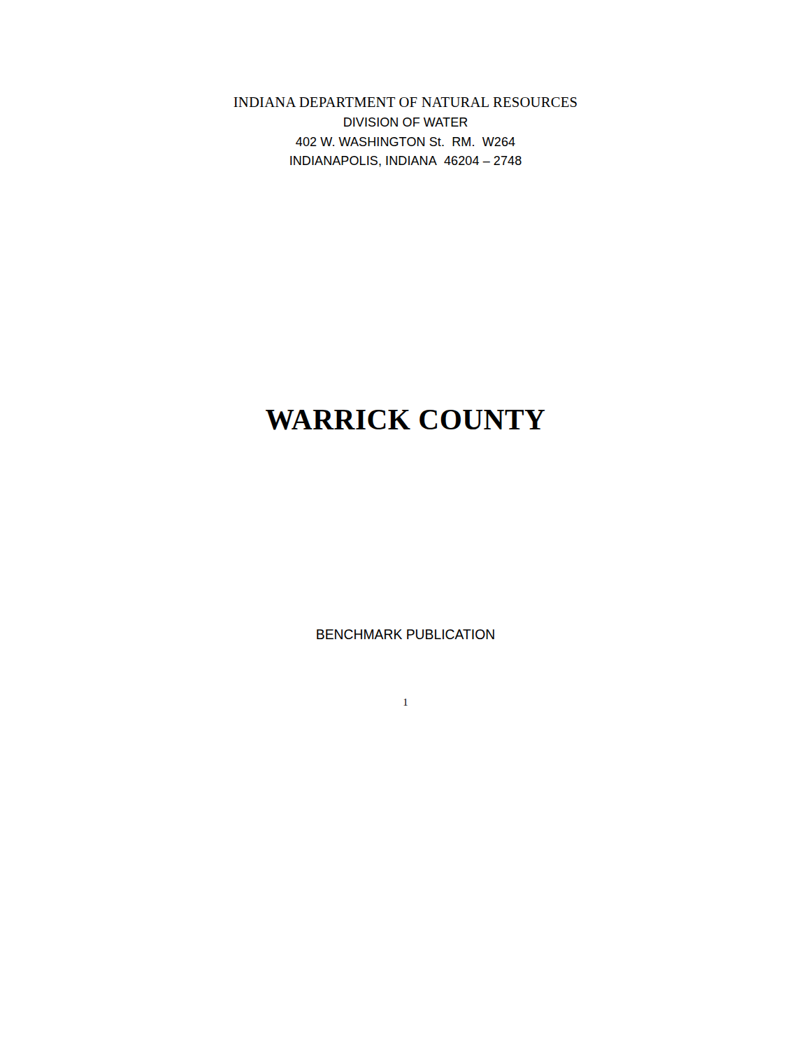INDIANA DEPARTMENT OF NATURAL RESOURCES
DIVISION OF WATER
402 W. WASHINGTON St. RM. W264
INDIANAPOLIS, INDIANA 46204 – 2748
WARRICK COUNTY
BENCHMARK PUBLICATION
1